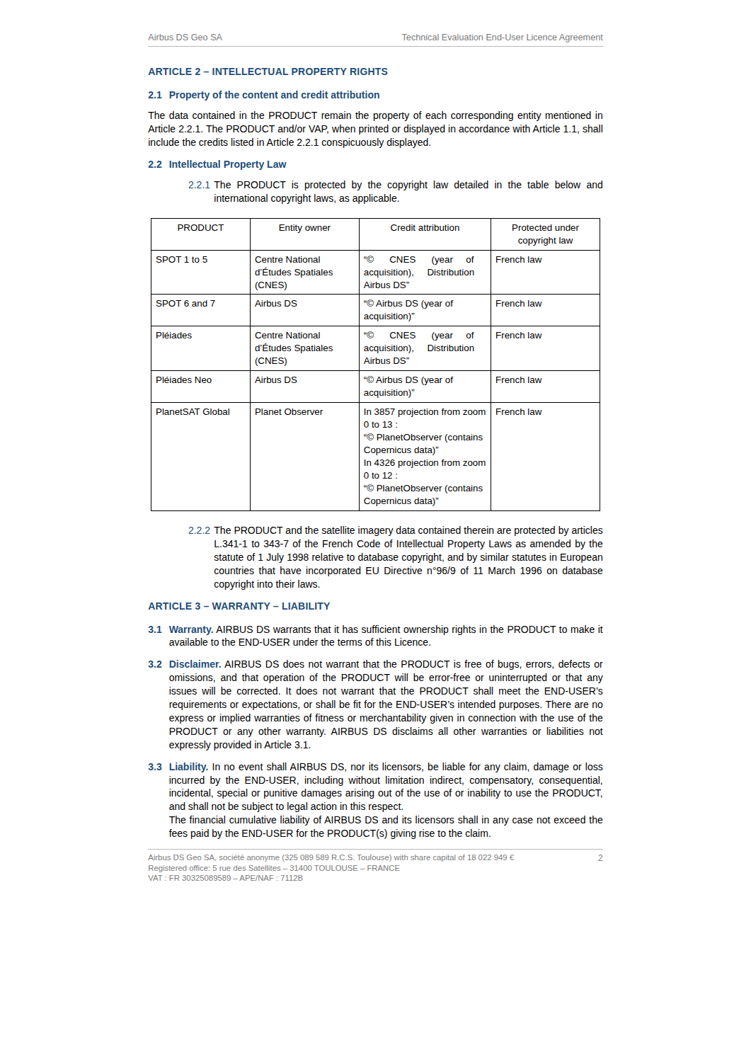Airbus DS Geo SA
Technical Evaluation End-User Licence Agreement
ARTICLE 2 – INTELLECTUAL PROPERTY RIGHTS
2.1 Property of the content and credit attribution
The data contained in the PRODUCT remain the property of each corresponding entity mentioned in Article 2.2.1. The PRODUCT and/or VAP, when printed or displayed in accordance with Article 1.1, shall include the credits listed in Article 2.2.1 conspicuously displayed.
2.2 Intellectual Property Law
2.2.1
The PRODUCT is protected by the copyright law detailed in the table below and international copyright laws, as applicable.
| PRODUCT | Entity owner | Credit attribution | Protected under copyright law |
| --- | --- | --- | --- |
| SPOT 1 to 5 | Centre National d’Études Spatiales (CNES) | “© CNES (year of acquisition), Distribution Airbus DS” | French law |
| SPOT 6 and 7 | Airbus DS | “© Airbus DS (year of acquisition)” | French law |
| Pléiades | Centre National d’Études Spatiales (CNES) | “© CNES (year of acquisition), Distribution Airbus DS” | French law |
| Pléiades Neo | Airbus DS | “© Airbus DS (year of acquisition)” | French law |
| PlanetSAT Global | Planet Observer | In 3857 projection from zoom 0 to 13 : “© PlanetObserver (contains Copernicus data)” In 4326 projection from zoom 0 to 12 : “© PlanetObserver (contains Copernicus data)” | French law |
2.2.2
The PRODUCT and the satellite imagery data contained therein are protected by articles L.341-1 to 343-7 of the French Code of Intellectual Property Laws as amended by the statute of 1 July 1998 relative to database copyright, and by similar statutes in European countries that have incorporated EU Directive n°96/9 of 11 March 1996 on database copyright into their laws.
ARTICLE 3 – WARRANTY – LIABILITY
3.1
Warranty. AIRBUS DS warrants that it has sufficient ownership rights in the PRODUCT to make it available to the END-USER under the terms of this Licence.
3.2
Disclaimer. AIRBUS DS does not warrant that the PRODUCT is free of bugs, errors, defects or omissions, and that operation of the PRODUCT will be error-free or uninterrupted or that any issues will be corrected. It does not warrant that the PRODUCT shall meet the END-USER’s requirements or expectations, or shall be fit for the END-USER’s intended purposes. There are no express or implied warranties of fitness or merchantability given in connection with the use of the PRODUCT or any other warranty. AIRBUS DS disclaims all other warranties or liabilities not expressly provided in Article 3.1.
3.3
Liability. In no event shall AIRBUS DS, nor its licensors, be liable for any claim, damage or loss incurred by the END-USER, including without limitation indirect, compensatory, consequential, incidental, special or punitive damages arising out of the use of or inability to use the PRODUCT, and shall not be subject to legal action in this respect.
The financial cumulative liability of AIRBUS DS and its licensors shall in any case not exceed the fees paid by the END-USER for the PRODUCT(s) giving rise to the claim.
Airbus DS Geo SA, société anonyme (325 089 589 R.C.S. Toulouse) with share capital of 18 022 949 €
Registered office: 5 rue des Satellites – 31400 TOULOUSE – FRANCE
VAT : FR 30325089589 – APE/NAF : 7112B
2